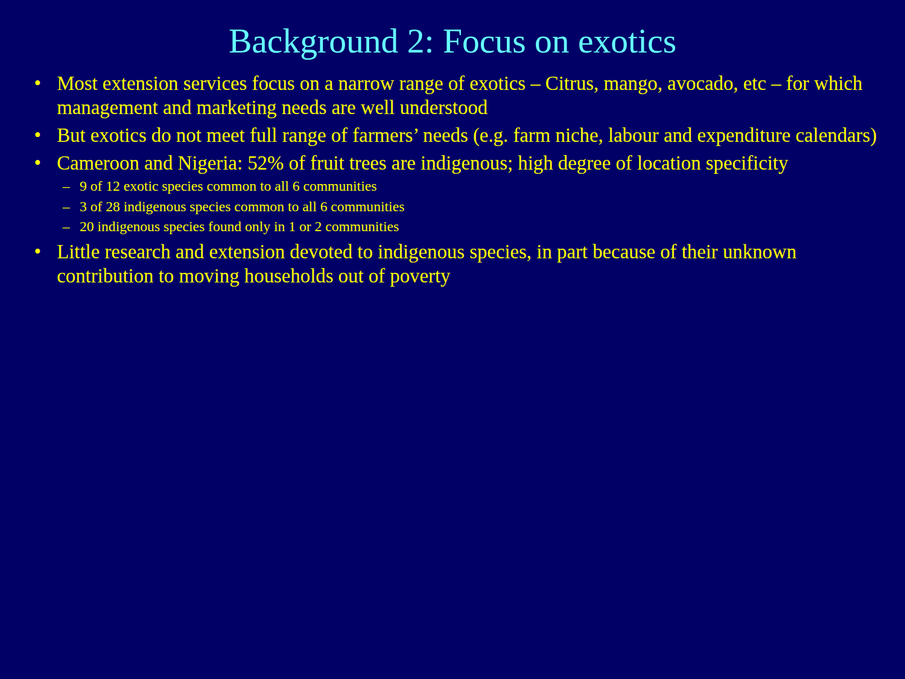Background 2: Focus on exotics
Most extension services focus on a narrow range of exotics – Citrus, mango, avocado, etc – for which management and marketing needs are well understood
But exotics do not meet full range of farmers’ needs (e.g. farm niche, labour and expenditure calendars)
Cameroon and Nigeria: 52% of fruit trees are indigenous; high degree of location specificity
9 of 12 exotic species common to all 6 communities
3 of 28 indigenous species common to all 6 communities
20 indigenous species found only in 1 or 2 communities
Little research and extension devoted to indigenous species, in part because of their unknown contribution to moving households out of poverty